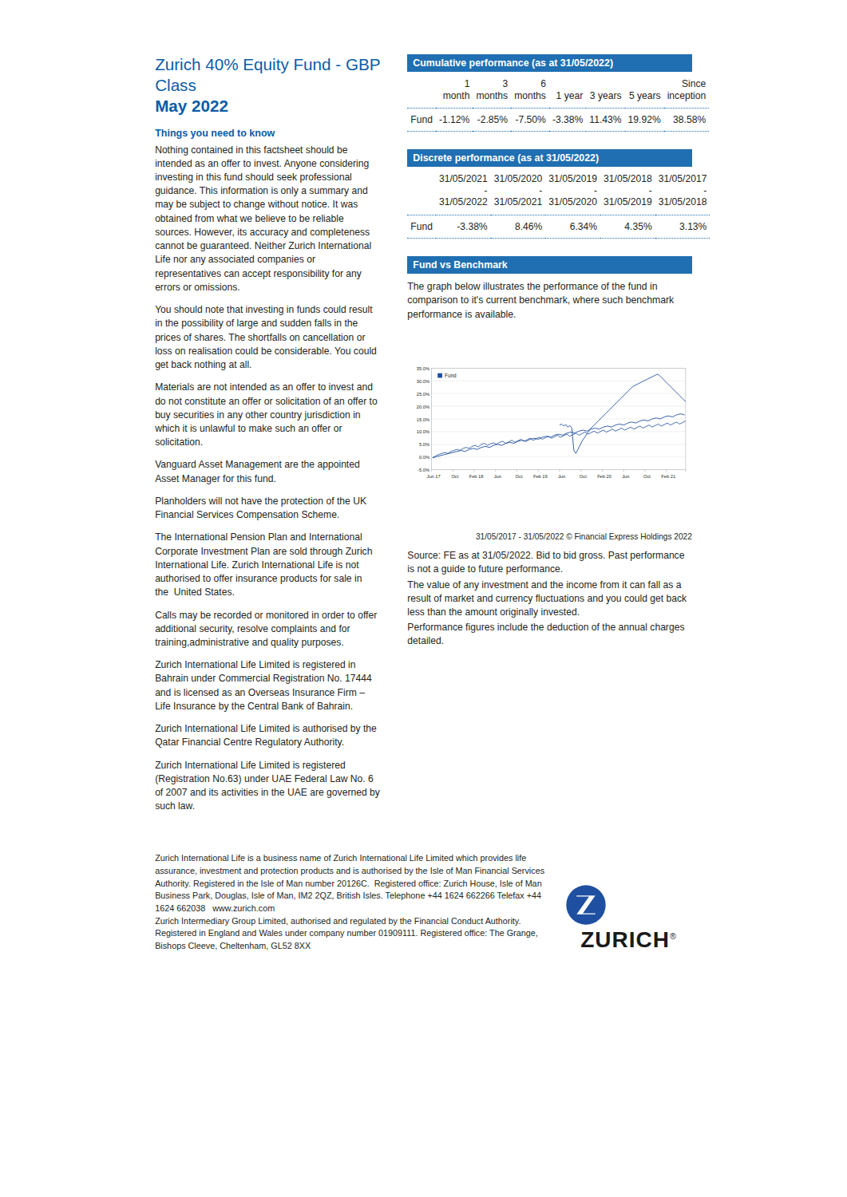Zurich 40% Equity Fund - GBP ClassMay 2022
Things you need to know
Nothing contained in this factsheet should be intended as an offer to invest. Anyone considering investing in this fund should seek professional guidance. This information is only a summary and may be subject to change without notice. It was obtained from what we believe to be reliable sources. However, its accuracy and completeness cannot be guaranteed. Neither Zurich International Life nor any associated companies or representatives can accept responsibility for any errors or omissions.
You should note that investing in funds could result in the possibility of large and sudden falls in the prices of shares. The shortfalls on cancellation or loss on realisation could be considerable. You could get back nothing at all.
Materials are not intended as an offer to invest and do not constitute an offer or solicitation of an offer to buy securities in any other country jurisdiction in which it is unlawful to make such an offer or solicitation.
Vanguard Asset Management are the appointed Asset Manager for this fund.
Planholders will not have the protection of the UK Financial Services Compensation Scheme.
The International Pension Plan and International Corporate Investment Plan are sold through Zurich International Life. Zurich International Life is not authorised to offer insurance products for sale in the United States.
Calls may be recorded or monitored in order to offer additional security, resolve complaints and for training,administrative and quality purposes.
Zurich International Life Limited is registered in Bahrain under Commercial Registration No. 17444 and is licensed as an Overseas Insurance Firm – Life Insurance by the Central Bank of Bahrain.
Zurich International Life Limited is authorised by the Qatar Financial Centre Regulatory Authority.
Zurich International Life Limited is registered (Registration No.63) under UAE Federal Law No. 6 of 2007 and its activities in the UAE are governed by such law.
Cumulative performance (as at 31/05/2022)
| | 1 month | 3 months | 6 months | 1 year | 3 years | 5 years | Since inception |
| --- | --- | --- | --- | --- | --- | --- | --- |
| Fund | -1.12% | -2.85% | -7.50% | -3.38% | 11.43% | 19.92% | 38.58% |
Discrete performance (as at 31/05/2022)
| | 31/05/2021 - 31/05/2022 | 31/05/2020 - 31/05/2021 | 31/05/2019 - 31/05/2020 | 31/05/2018 - 31/05/2019 | 31/05/2017 - 31/05/2018 |
| --- | --- | --- | --- | --- | --- |
| Fund | -3.38% | 8.46% | 6.34% | 4.35% | 3.13% |
Fund vs Benchmark
The graph below illustrates the performance of the fund in comparison to it's current benchmark, where such benchmark performance is available.
35.0% 30.0% 25.0% 20.0% 15.0% 10.0% 5.0% 0.0% -5.0% Fund Jun 17 Oct Feb 18 Jun Oct Feb 19 Jun Oct Feb 20 Jun Oct Feb 21
31/05/2017 - 31/05/2022 © Financial Express Holdings 2022
Source: FE as at 31/05/2022. Bid to bid gross. Past performance is not a guide to future performance.
The value of any investment and the income from it can fall as a result of market and currency fluctuations and you could get back less than the amount originally invested.
Performance figures include the deduction of the annual charges detailed.
Zurich International Life is a business name of Zurich International Life Limited which provides life assurance, investment and protection products and is authorised by the Isle of Man Financial Services Authority. Registered in the Isle of Man number 20126C. Registered office: Zurich House, Isle of Man Business Park, Douglas, Isle of Man, IM2 2QZ, British Isles. Telephone +44 1624 662266 Telefax +44 1624 662038 www.zurich.com
Zurich Intermediary Group Limited, authorised and regulated by the Financial Conduct Authority. Registered in England and Wales under company number 01909111. Registered office: The Grange, Bishops Cleeve, Cheltenham, GL52 8XX
ZURICH®